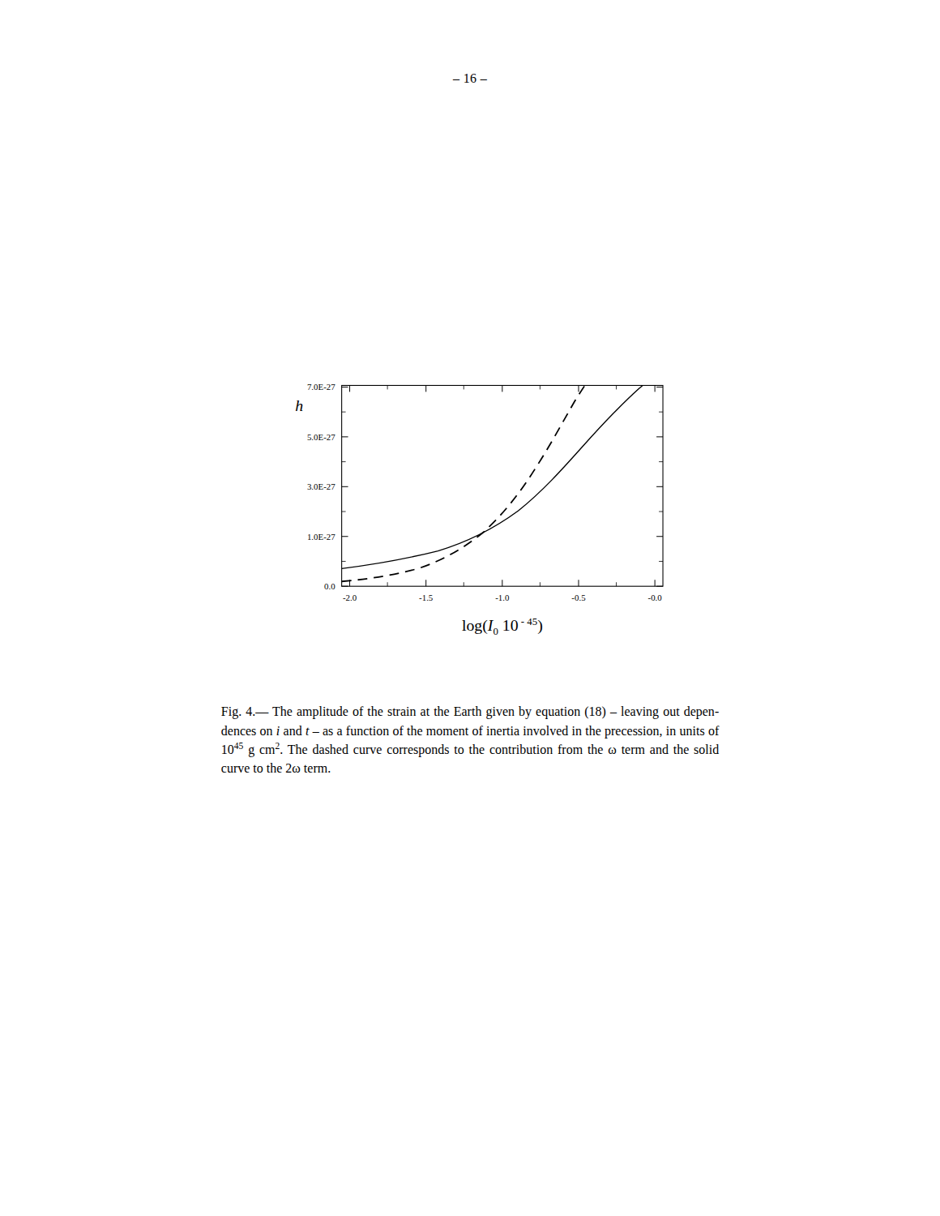– 16 –
h 7.0E-27 5.0E-27 3.0E-27 1.0E-27 0.0 -2.0 -1.5 -1.0 -0.5 -0.0 log(I0 10 - 45)
Fig. 4.— The amplitude of the strain at the Earth given by equation (18) – leaving out dependences on i and t – as a function of the moment of inertia involved in the precession, in units of 1045 g cm2. The dashed curve corresponds to the contribution from the ω term and the solid curve to the 2ω term.